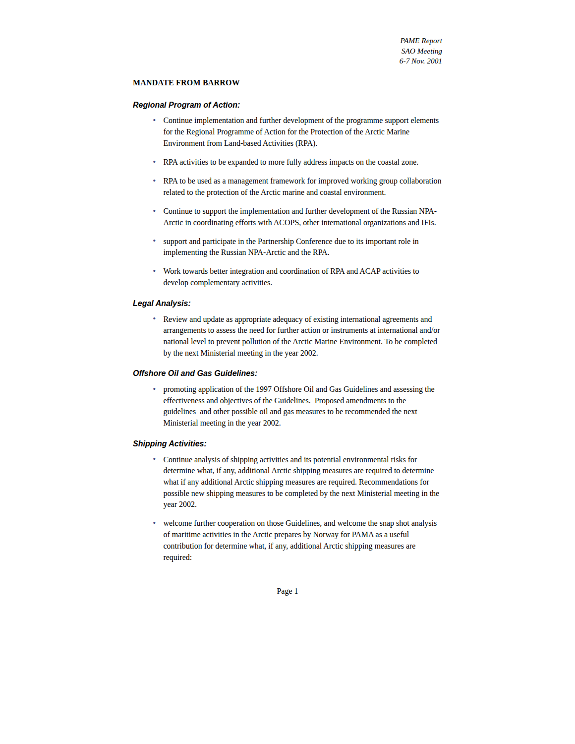PAME Report
SAO Meeting
6-7 Nov. 2001
MANDATE FROM BARROW
Regional Program of Action:
Continue implementation and further development of the programme support elements for the Regional Programme of Action for the Protection of the Arctic Marine Environment from Land-based Activities (RPA).
RPA activities to be expanded to more fully address impacts on the coastal zone.
RPA to be used as a management framework for improved working group collaboration related to the protection of the Arctic marine and coastal environment.
Continue to support the implementation and further development of the Russian NPA-Arctic in coordinating efforts with ACOPS, other international organizations and IFIs.
support and participate in the Partnership Conference due to its important role in implementing the Russian NPA-Arctic and the RPA.
Work towards better integration and coordination of RPA and ACAP activities to develop complementary activities.
Legal Analysis:
Review and update as appropriate adequacy of existing international agreements and arrangements to assess the need for further action or instruments at international and/or national level to prevent pollution of the Arctic Marine Environment. To be completed by the next Ministerial meeting in the year 2002.
Offshore Oil and Gas Guidelines:
promoting application of the 1997 Offshore Oil and Gas Guidelines and assessing the effectiveness and objectives of the Guidelines. Proposed amendments to the guidelines and other possible oil and gas measures to be recommended the next Ministerial meeting in the year 2002.
Shipping Activities:
Continue analysis of shipping activities and its potential environmental risks for determine what, if any, additional Arctic shipping measures are required to determine what if any additional Arctic shipping measures are required. Recommendations for possible new shipping measures to be completed by the next Ministerial meeting in the year 2002.
welcome further cooperation on those Guidelines, and welcome the snap shot analysis of maritime activities in the Arctic prepares by Norway for PAMA as a useful contribution for determine what, if any, additional Arctic shipping measures are required:
Page 1